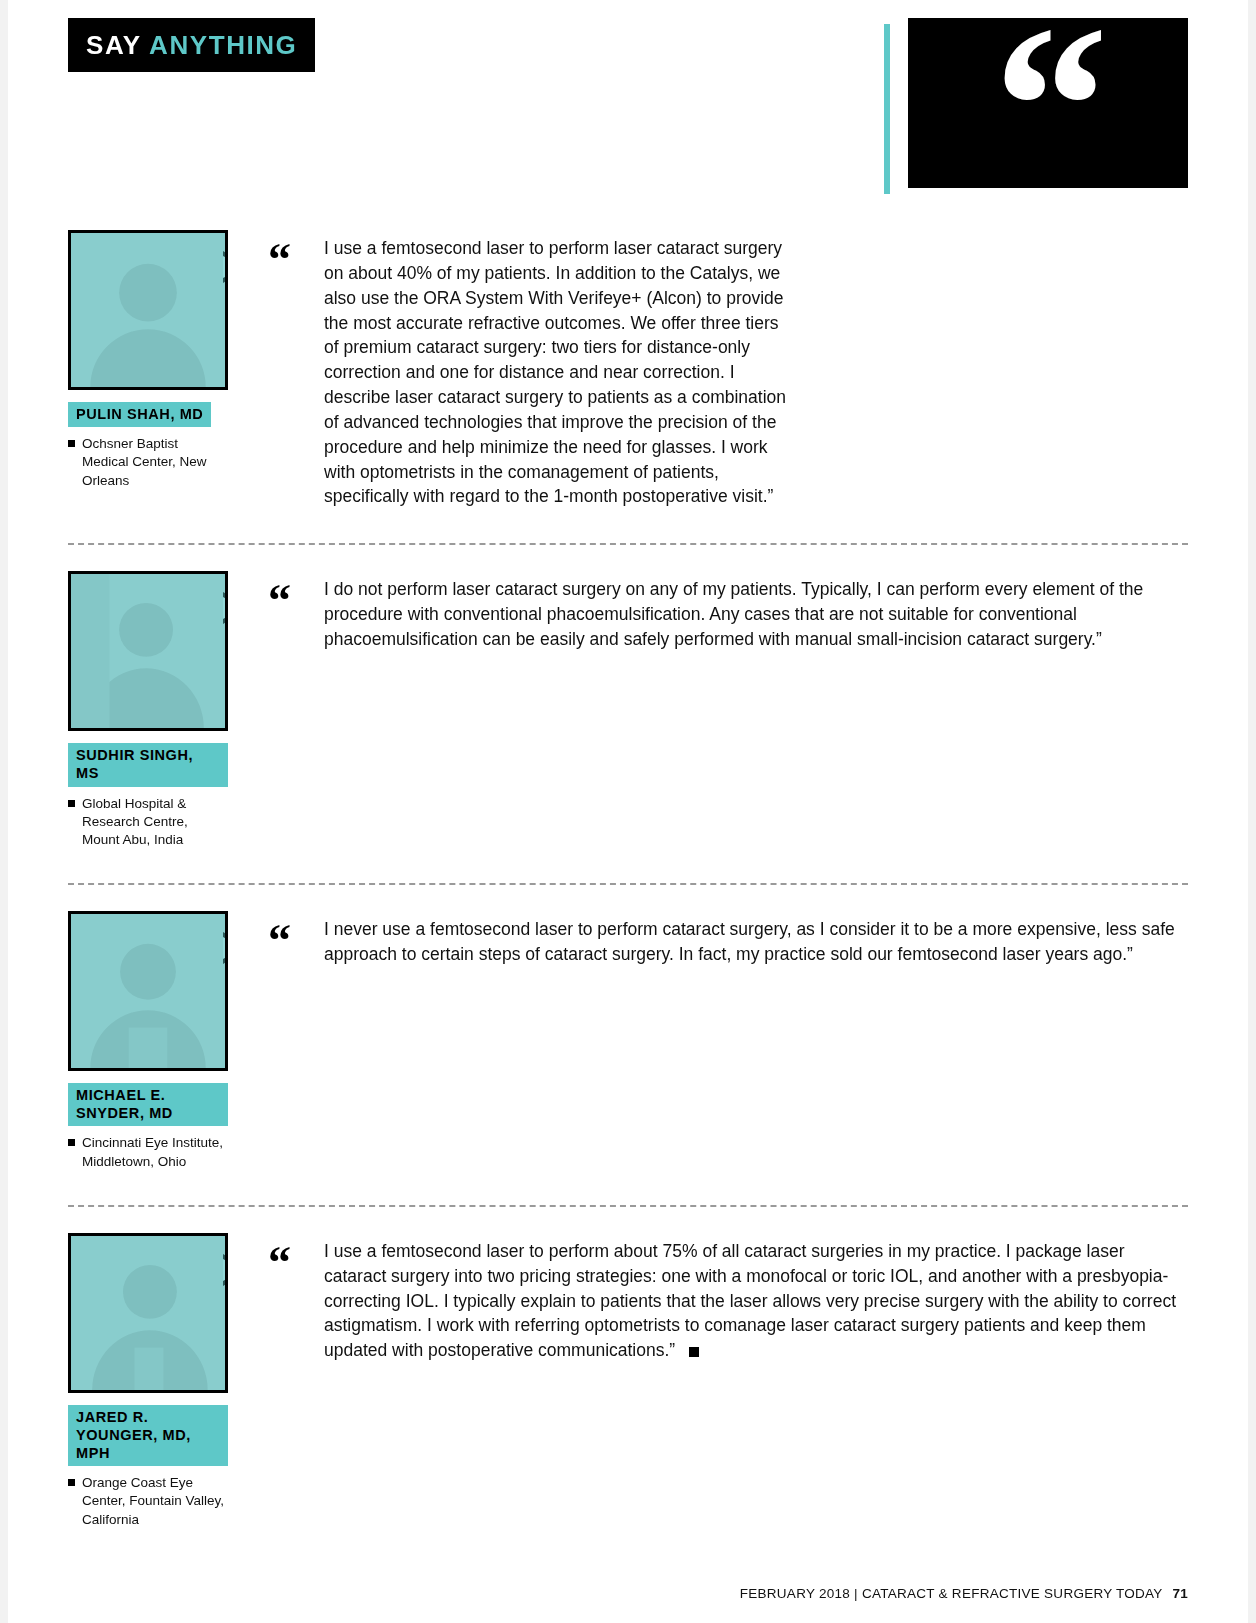SAY ANYTHING
“
PULIN SHAH, MD
Ochsner Baptist Medical Center, New Orleans
“
I use a femtosecond laser to perform laser cataract surgery on about 40% of my patients. In addition to the Catalys, we also use the ORA System With Verifeye+ (Alcon) to provide the most accurate refractive outcomes. We offer three tiers of premium cataract surgery: two tiers for distance-only correction and one for distance and near correction. I describe laser cataract surgery to patients as a combination of advanced technologies that improve the precision of the procedure and help minimize the need for glasses. I work with optometrists in the comanagement of patients, specifically with regard to the 1-month postoperative visit.”
SUDHIR SINGH, MS
Global Hospital & Research Centre, Mount Abu, India
“
I do not perform laser cataract surgery on any of my patients. Typically, I can perform every element of the procedure with conventional phacoemulsification. Any cases that are not suitable for conventional phacoemulsification can be easily and safely performed with manual small-incision cataract surgery.”
MICHAEL E. SNYDER, MD
Cincinnati Eye Institute, Middletown, Ohio
“
I never use a femtosecond laser to perform cataract surgery, as I consider it to be a more expensive, less safe approach to certain steps of cataract surgery. In fact, my practice sold our femtosecond laser years ago.”
JARED R. YOUNGER, MD, MPH
Orange Coast Eye Center, Fountain Valley, California
“
I use a femtosecond laser to perform about 75% of all cataract surgeries in my practice. I package laser cataract surgery into two pricing strategies: one with a monofocal or toric IOL, and another with a presbyopia-correcting IOL. I typically explain to patients that the laser allows very precise surgery with the ability to correct astigmatism. I work with referring optometrists to comanage laser cataract surgery patients and keep them updated with postoperative communications.”
FEBRUARY 2018 | CATARACT & REFRACTIVE SURGERY TODAY 71